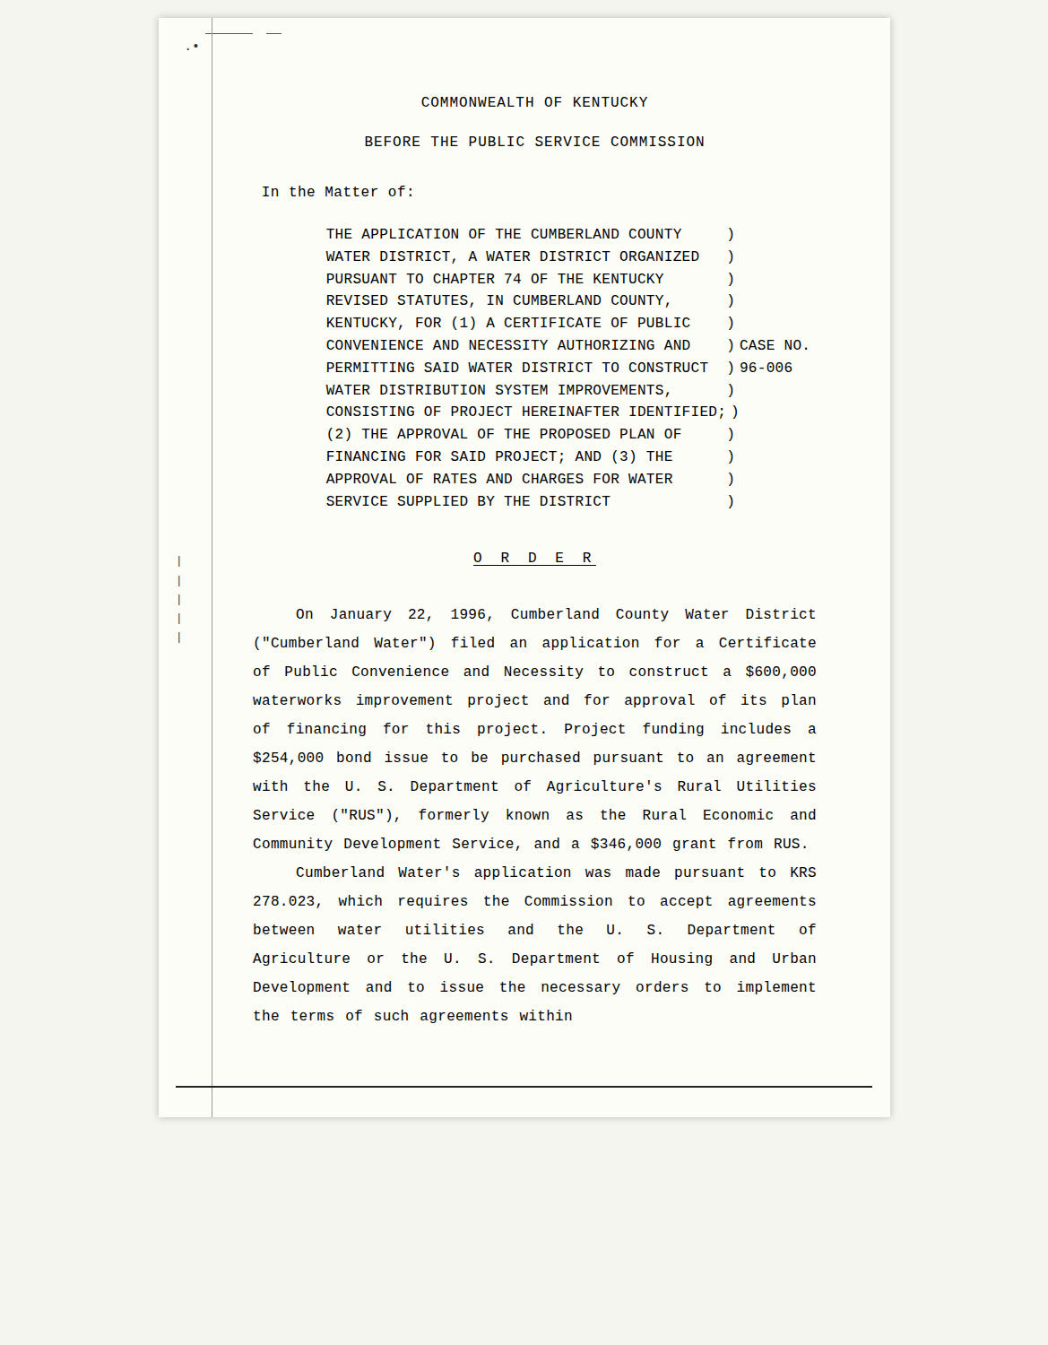.•     
   
| | | | |
COMMONWEALTH OF KENTUCKY
BEFORE THE PUBLIC SERVICE COMMISSION
In the Matter of:
| THE APPLICATION OF THE CUMBERLAND COUNTY | ) | |
| WATER DISTRICT, A WATER DISTRICT ORGANIZED | ) | |
| PURSUANT TO CHAPTER 74 OF THE KENTUCKY | ) | |
| REVISED STATUTES, IN CUMBERLAND COUNTY, | ) | |
| KENTUCKY, FOR (1) A CERTIFICATE OF PUBLIC | ) | |
| CONVENIENCE AND NECESSITY AUTHORIZING AND | ) | CASE NO. |
| PERMITTING SAID WATER DISTRICT TO CONSTRUCT | ) | 96-006 |
| WATER DISTRIBUTION SYSTEM IMPROVEMENTS, | ) | |
| CONSISTING OF PROJECT HEREINAFTER IDENTIFIED; | ) | |
| (2) THE APPROVAL OF THE PROPOSED PLAN OF | ) | |
| FINANCING FOR SAID PROJECT; AND (3) THE | ) | |
| APPROVAL OF RATES AND CHARGES FOR WATER | ) | |
| SERVICE SUPPLIED BY THE DISTRICT | ) | |
O R D E R
On January 22, 1996, Cumberland County Water District ("Cumberland Water") filed an application for a Certificate of Public Convenience and Necessity to construct a $600,000 waterworks improvement project and for approval of its plan of financing for this project. Project funding includes a $254,000 bond issue to be purchased pursuant to an agreement with the U. S. Department of Agriculture's Rural Utilities Service ("RUS"), formerly known as the Rural Economic and Community Development Service, and a $346,000 grant from RUS.
Cumberland Water's application was made pursuant to KRS 278.023, which requires the Commission to accept agreements between water utilities and the U. S. Department of Agriculture or the U. S. Department of Housing and Urban Development and to issue the necessary orders to implement the terms of such agreements within